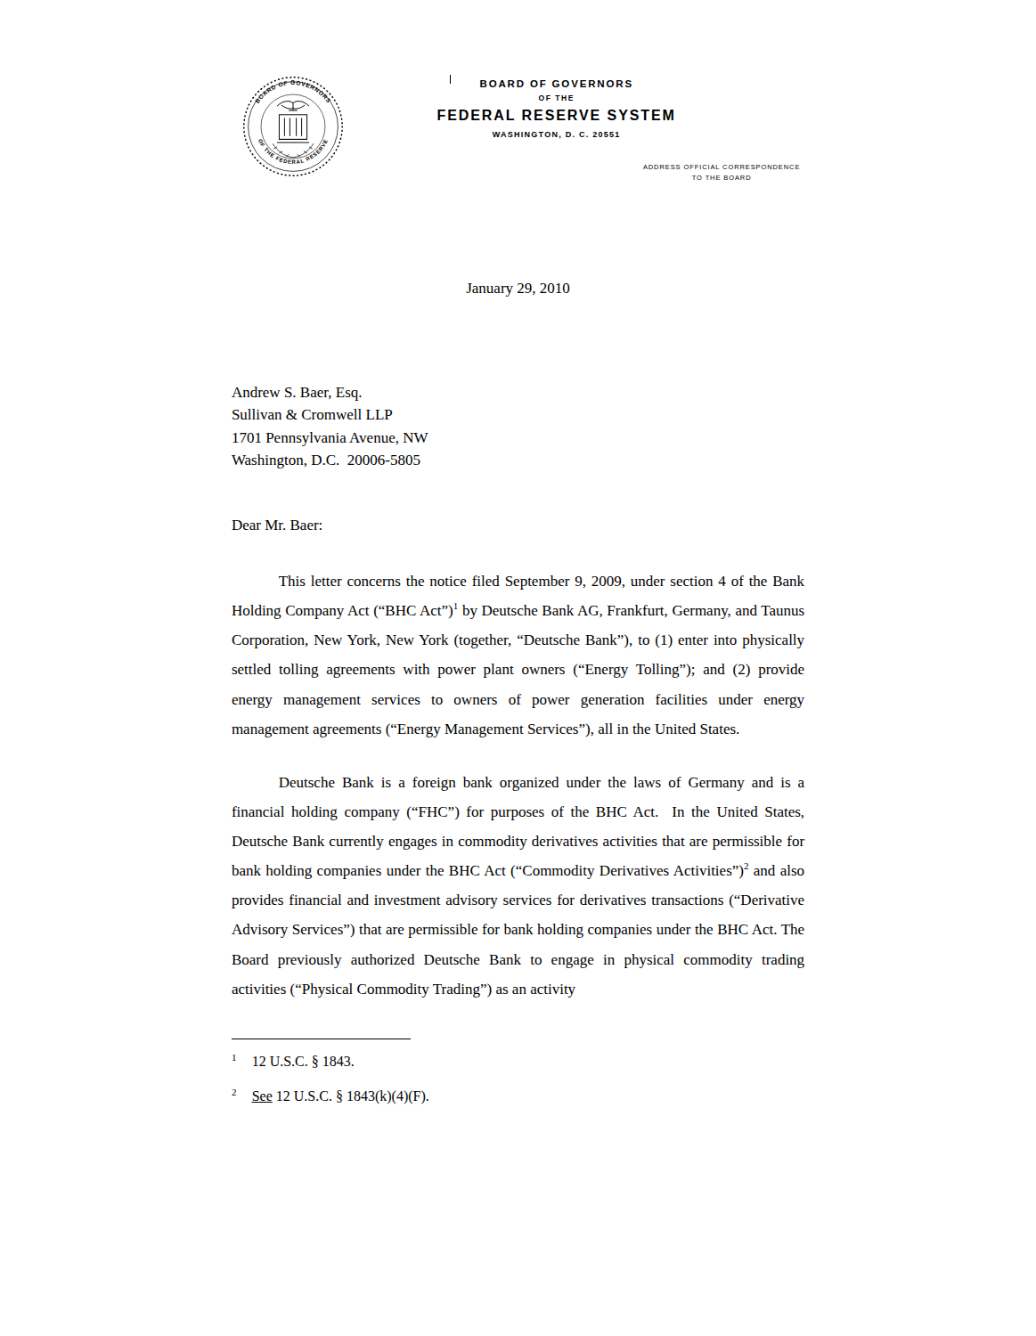BOARD OF GOVERNORS OF THE FEDERAL RESERVE
BOARD OF GOVERNORS
OF THE
FEDERAL RESERVE SYSTEM
WASHINGTON, D. C. 20551
ADDRESS OFFICIAL CORRESPONDENCE
TO THE BOARD
January 29, 2010
Andrew S. Baer, Esq.
Sullivan & Cromwell LLP
1701 Pennsylvania Avenue, NW
Washington, D.C. 20006-5805
Dear Mr. Baer:
This letter concerns the notice filed September 9, 2009, under section 4 of the Bank Holding Company Act (“BHC Act”)1 by Deutsche Bank AG, Frankfurt, Germany, and Taunus Corporation, New York, New York (together, “Deutsche Bank”), to (1) enter into physically settled tolling agreements with power plant owners (“Energy Tolling”); and (2) provide energy management services to owners of power generation facilities under energy management agreements (“Energy Management Services”), all in the United States.
Deutsche Bank is a foreign bank organized under the laws of Germany and is a financial holding company (“FHC”) for purposes of the BHC Act. In the United States, Deutsche Bank currently engages in commodity derivatives activities that are permissible for bank holding companies under the BHC Act (“Commodity Derivatives Activities”)2 and also provides financial and investment advisory services for derivatives transactions (“Derivative Advisory Services”) that are permissible for bank holding companies under the BHC Act. The Board previously authorized Deutsche Bank to engage in physical commodity trading activities (“Physical Commodity Trading”) as an activity
112 U.S.C. § 1843.
2 See 12 U.S.C. § 1843(k)(4)(F).